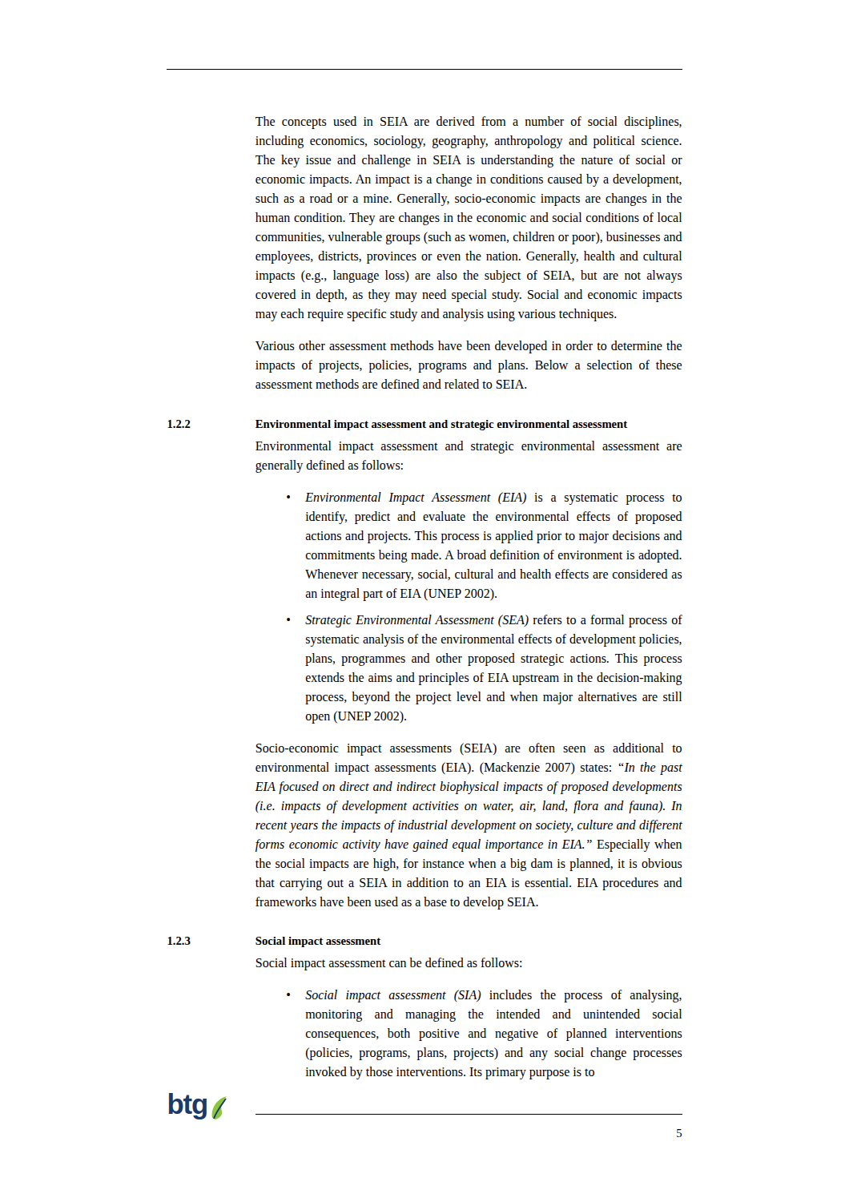The concepts used in SEIA are derived from a number of social disciplines, including economics, sociology, geography, anthropology and political science. The key issue and challenge in SEIA is understanding the nature of social or economic impacts. An impact is a change in conditions caused by a development, such as a road or a mine. Generally, socio-economic impacts are changes in the human condition. They are changes in the economic and social conditions of local communities, vulnerable groups (such as women, children or poor), businesses and employees, districts, provinces or even the nation. Generally, health and cultural impacts (e.g., language loss) are also the subject of SEIA, but are not always covered in depth, as they may need special study. Social and economic impacts may each require specific study and analysis using various techniques.
Various other assessment methods have been developed in order to determine the impacts of projects, policies, programs and plans. Below a selection of these assessment methods are defined and related to SEIA.
1.2.2
Environmental impact assessment and strategic environmental assessment
Environmental impact assessment and strategic environmental assessment are generally defined as follows:
Environmental Impact Assessment (EIA) is a systematic process to identify, predict and evaluate the environmental effects of proposed actions and projects. This process is applied prior to major decisions and commitments being made. A broad definition of environment is adopted. Whenever necessary, social, cultural and health effects are considered as an integral part of EIA (UNEP 2002).
Strategic Environmental Assessment (SEA) refers to a formal process of systematic analysis of the environmental effects of development policies, plans, programmes and other proposed strategic actions. This process extends the aims and principles of EIA upstream in the decision-making process, beyond the project level and when major alternatives are still open (UNEP 2002).
Socio-economic impact assessments (SEIA) are often seen as additional to environmental impact assessments (EIA). (Mackenzie 2007) states: “In the past EIA focused on direct and indirect biophysical impacts of proposed developments (i.e. impacts of development activities on water, air, land, flora and fauna). In recent years the impacts of industrial development on society, culture and different forms economic activity have gained equal importance in EIA.” Especially when the social impacts are high, for instance when a big dam is planned, it is obvious that carrying out a SEIA in addition to an EIA is essential. EIA procedures and frameworks have been used as a base to develop SEIA.
1.2.3
Social impact assessment
Social impact assessment can be defined as follows:
Social impact assessment (SIA) includes the process of analysing, monitoring and managing the intended and unintended social consequences, both positive and negative of planned interventions (policies, programs, plans, projects) and any social change processes invoked by those interventions. Its primary purpose is to
btg
5